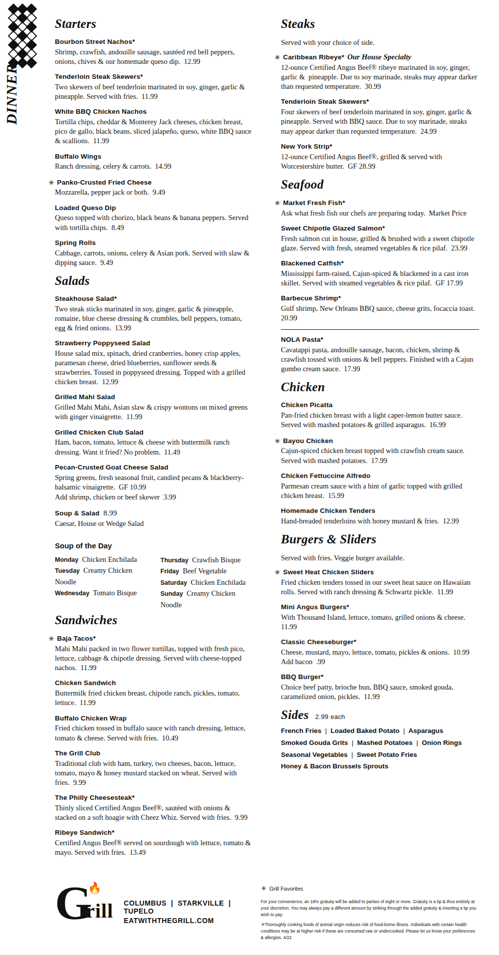DINNER
Starters
Bourbon Street Nachos*
Shrimp, crawfish, andouille sausage, sautéed red bell peppers, onions, chives & our homemade queso dip. 12.99
Tenderloin Steak Skewers*
Two skewers of beef tenderloin marinated in soy, ginger, garlic & pineapple. Served with fries. 11.99
White BBQ Chicken Nachos
Tortilla chips, cheddar & Monterey Jack cheeses, chicken breast, pico de gallo, black beans, sliced jalapeño, queso, white BBQ sauce & scallions. 11.99
Buffalo Wings
Ranch dressing, celery & carrots. 14.99
✳Panko-Crusted Fried Cheese
Mozzarella, pepper jack or both. 9.49
Loaded Queso Dip
Queso topped with chorizo, black beans & banana peppers. Served with tortilla chips. 8.49
Spring Rolls
Cabbage, carrots, onions, celery & Asian pork. Served with slaw & dipping sauce. 9.49
Salads
Steakhouse Salad*
Two steak sticks marinated in soy, ginger, garlic & pineapple, romaine, blue cheese dressing & crumbles, bell peppers, tomato, egg & fried onions. 13.99
Strawberry Poppyseed Salad
House salad mix, spinach, dried cranberries, honey crisp apples, paramesan cheese, dried blueberries, sunflower seeds & strawberries. Tossed in poppyseed dressing. Topped with a grilled chicken breast. 12.99
Grilled Mahi Salad
Grilled Mahi Mahi, Asian slaw & crispy wontons on mixed greens with ginger vinaigrette. 11.99
Grilled Chicken Club Salad
Ham, bacon, tomato, lettuce & cheese with buttermilk ranch dressing. Want it fried? No problem. 11.49
Pecan-Crusted Goat Cheese Salad
Spring greens, fresh seasonal fruit, candied pecans & blackberry-balsamic vinaigrette. GF 10.99
Add shrimp, chicken or beef skewer 3.99
Soup & Salad 8.99
Caesar, House or Wedge Salad
Soup of the Day
Monday Chicken Enchilada
Tuesday Creamy Chicken Noodle
Wednesday Tomato Bisque
Thursday Crawfish Bisque
Friday Beef Vegetable
Saturday Chicken Enchilada
Sunday Creamy Chicken Noodle
Sandwiches
✳Baja Tacos*
Mahi Mahi packed in two flower tortillas, topped with fresh pico, lettuce, cabbage & chipotle dressing. Served with cheese-topped nachos. 11.99
Chicken Sandwich
Buttermilk fried chicken breast, chipotle ranch, pickles, tomato, lettuce. 11.99
Buffalo Chicken Wrap
Fried chicken tossed in buffalo sauce with ranch dressing, lettuce, tomato & cheese. Served with fries. 10.49
The Grill Club
Traditional club with ham, turkey, two cheeses, bacon, lettuce, tomato, mayo & honey mustard stacked on wheat. Served with fries. 9.99
The Philly Cheesesteak*
Thinly sliced Certified Angus Beef®, sautéed with onions & stacked on a soft hoagie with Cheez Whiz. Served with fries. 9.99
Ribeye Sandwich*
Certified Angus Beef® served on sourdough with lettuce, tomato & mayo. Served with fries. 13.49
Steaks
Served with your choice of side.
✳Caribbean Ribeye*Our House Specialty
12-ounce Certified Angus Beef® ribeye marinated in soy, ginger, garlic & pineapple. Due to soy marinade, steaks may appear darker than requested temperature. 30.99
Tenderloin Steak Skewers*
Four skewers of beef tenderloin marinated in soy, ginger, garlic & pineapple. Served with BBQ sauce. Due to soy marinade, steaks may appear darker than requested temperature. 24.99
New York Strip*
12-ounce Certified Angus Beef®, grilled & served with Worcestershire butter. GF 28.99
Seafood
✳Market Fresh Fish*
Ask what fresh fish our chefs are preparing today. Market Price
Sweet Chipotle Glazed Salmon*
Fresh salmon cut in house, grilled & brushed with a sweet chipotle glaze. Served with fresh, steamed vegetables & rice pilaf. 23.99
Blackened Catfish*
Mississippi farm-raised, Cajun-spiced & blackened in a cast iron skillet. Served with steamed vegetables & rice pilaf. GF 17.99
Barbecue Shrimp*
Gulf shrimp, New Orleans BBQ sauce, cheese grits, focaccia toast. 20.99
NOLA Pasta*
Cavatappi pasta, andouille sausage, bacon, chicken, shrimp & crawfish tossed with onions & bell peppers. Finished with a Cajun gumbo cream sauce. 17.99
Chicken
Chicken Picatta
Pan-fried chicken breast with a light caper-lemon butter sauce. Served with mashed potatoes & grilled asparagus. 16.99
✳Bayou Chicken
Cajun-spiced chicken breast topped with crawfish cream sauce. Served with mashed potatoes. 17.99
Chicken Fettuccine Alfredo
Parmesan cream sauce with a hint of garlic topped with grilled chicken breast. 15.99
Homemade Chicken Tenders
Hand-breaded tenderloins with honey mustard & fries. 12.99
Burgers & Sliders
Served with fries. Veggie burger available.
✳Sweet Heat Chicken Sliders
Fried chicken tenders tossed in our sweet heat sauce on Hawaiian rolls. Served with ranch dressing & Schwartz pickle. 11.99
Mini Angus Burgers*
With Thousand Island, lettuce, tomato, grilled onions & cheese. 11.99
Classic Cheeseburger*
Cheese, mustard, mayo, lettuce, tomato, pickles & onions. 10.99 Add bacon .99
BBQ Burger*
Choice beef patty, brioche bun, BBQ sauce, smoked gouda, caramelized onion, pickles. 11.99
Sides 2.99 each
French Fries | Loaded Baked Potato | Asparagus
Smoked Gouda Grits | Mashed Potatoes | Onion Rings
Seasonal Vegetables | Sweet Potato Fries
Honey & Bacon Brussels Sprouts
🔥
G
rill
COLUMBUS | STARKVILLE | TUPELO
EATWITHTHEGRILL.COM
✳ Grill Favorites
For your convenience, an 18% gratuity will be added to parties of eight or more. Gratuity is a tip & thus entirely at your discretion. You may always pay a different amount by striking through the added gratuity & inserting a tip you wish to pay.
✳Thoroughly cooking foods of animal origin reduces risk of food-borne illness. Individuals with certain health conditions may be at higher risk if these are consumed raw or undercooked. Please let us know your preferences & allergies. 4/22